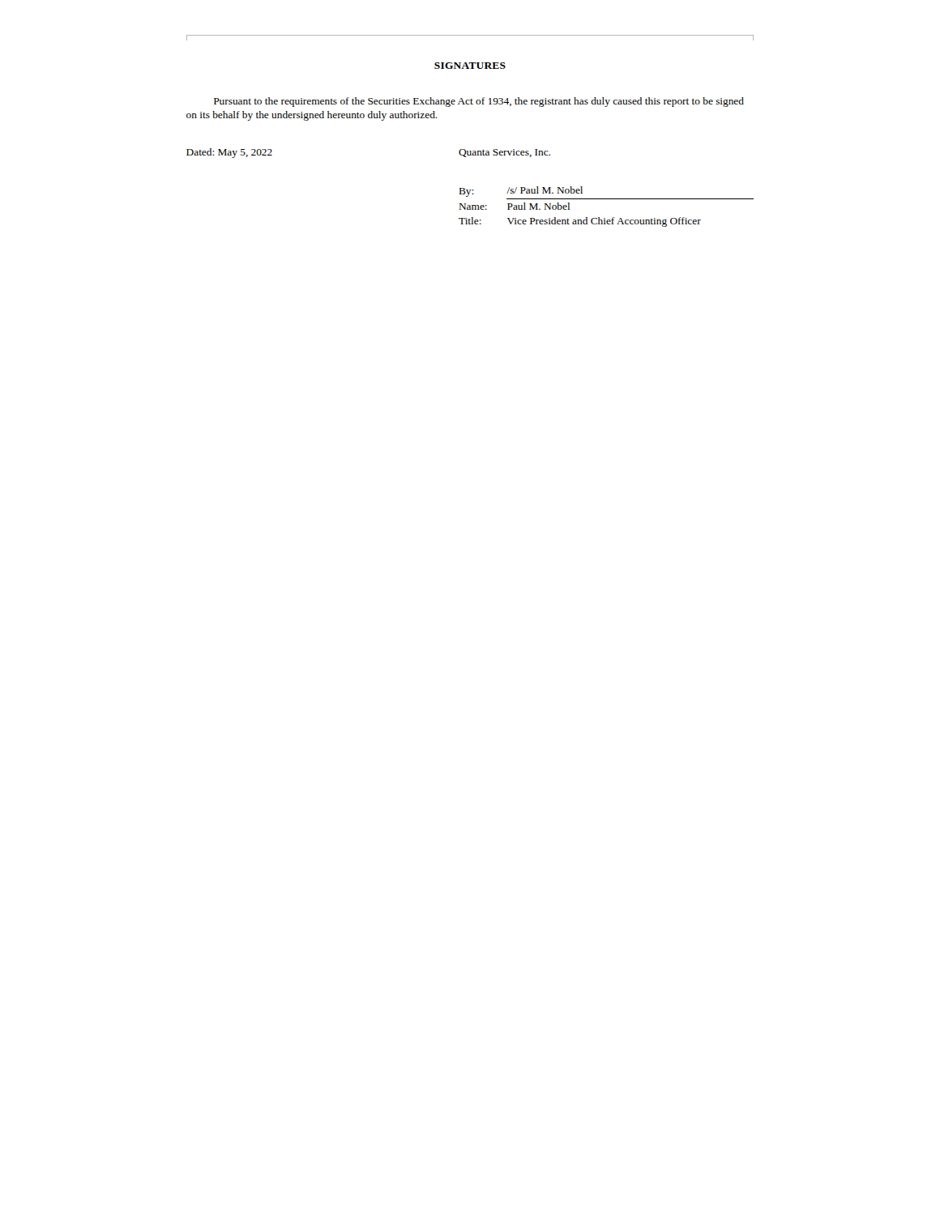SIGNATURES
Pursuant to the requirements of the Securities Exchange Act of 1934, the registrant has duly caused this report to be signed on its behalf by the undersigned hereunto duly authorized.
| Dated: May 5, 2022 | Quanta Services, Inc. / By: / /s/ Paul M. Nobel / / Name: / Paul M. Nobel / / Title: / Vice President and Chief Accounting Officer / |